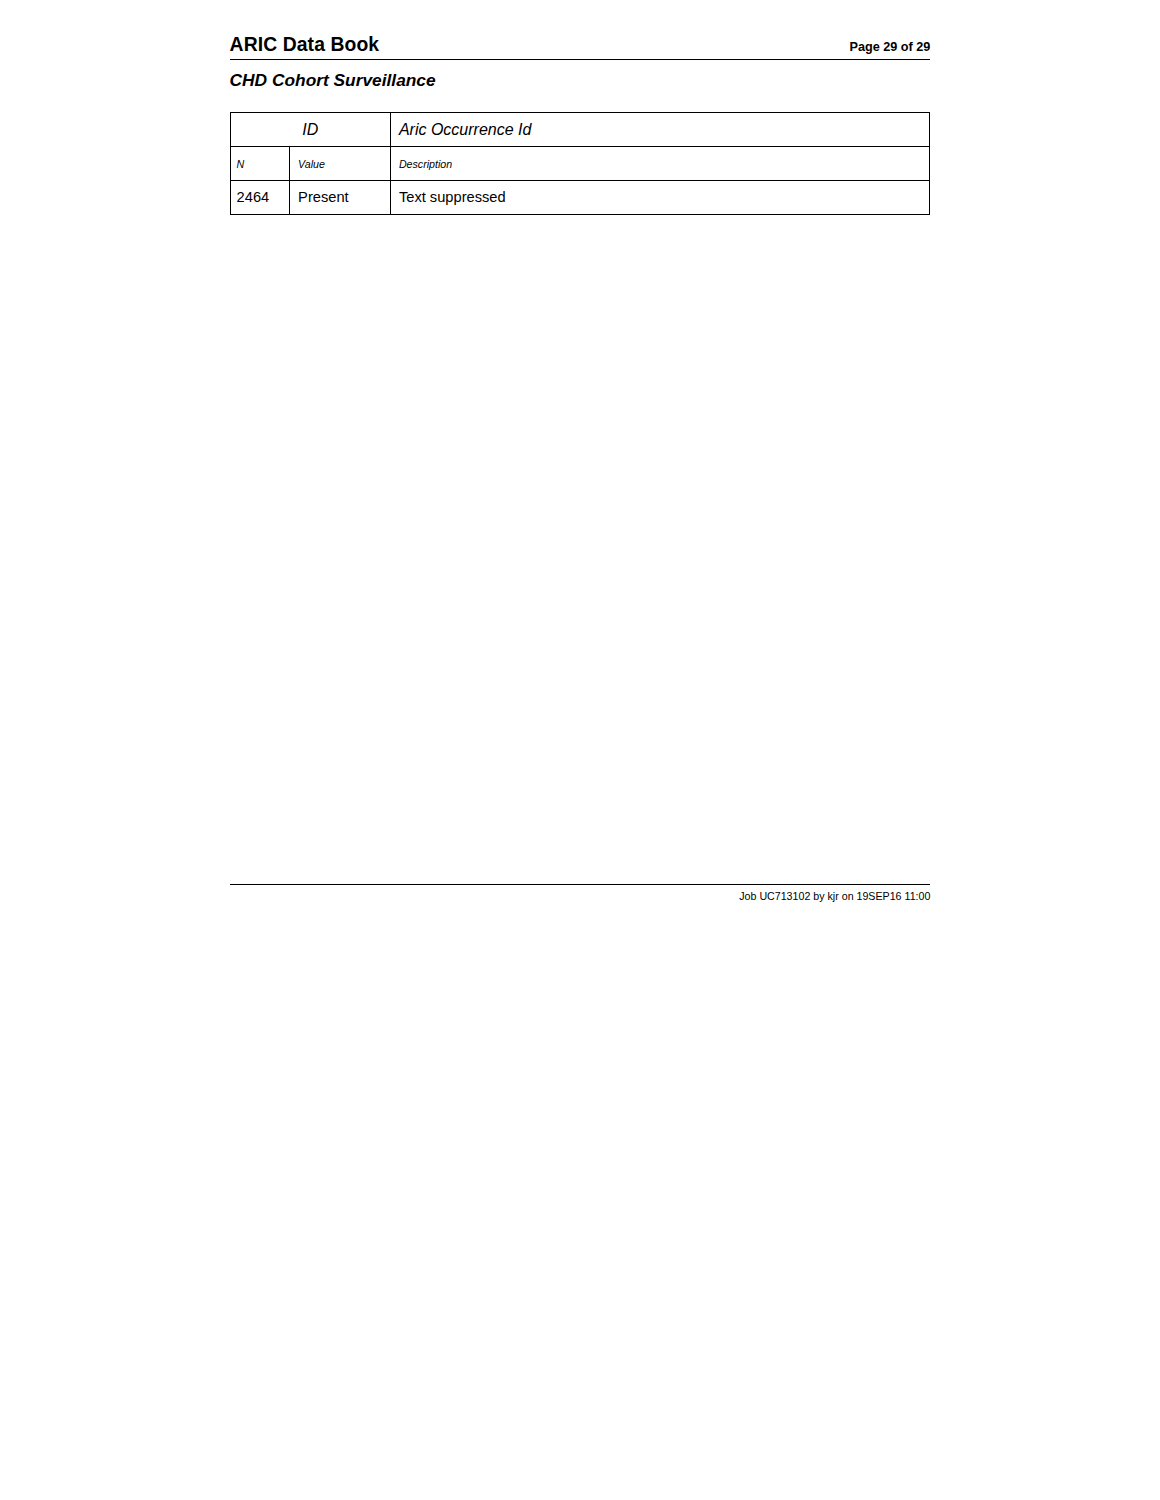ARIC Data Book
Page 29 of 29
CHD Cohort Surveillance
| ID | Aric Occurrence Id |
| N | Value | Description |
| 2464 | Present | Text suppressed |
Job UC713102 by kjr on 19SEP16 11:00